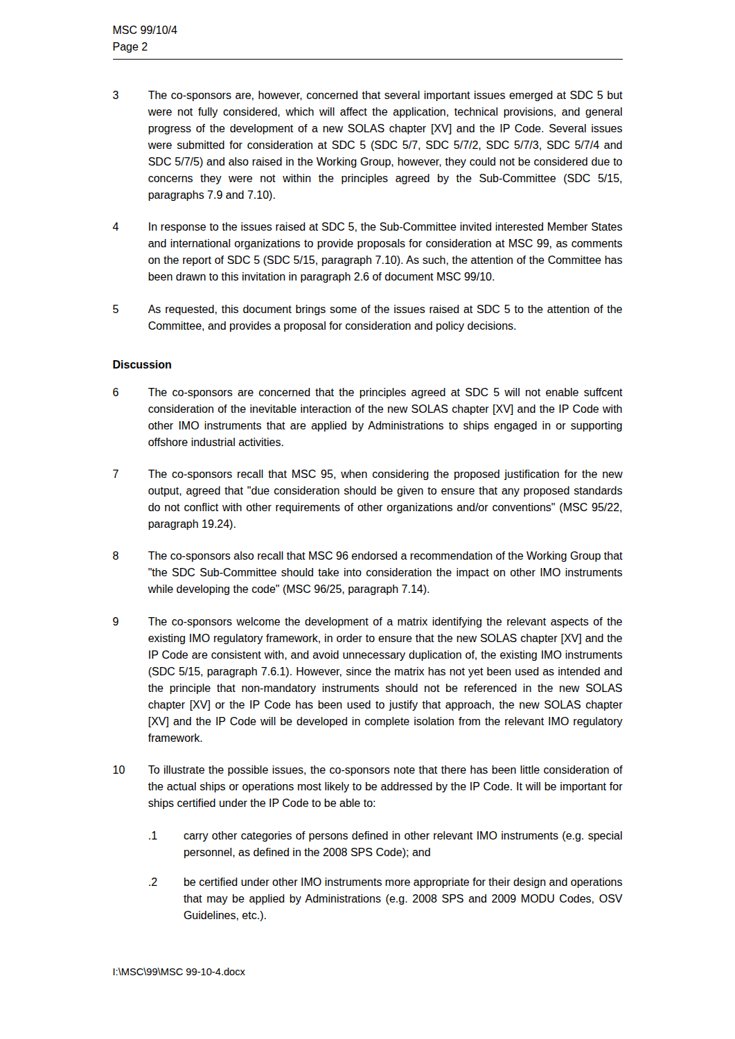MSC 99/10/4
Page 2
3 The co-sponsors are, however, concerned that several important issues emerged at SDC 5 but were not fully considered, which will affect the application, technical provisions, and general progress of the development of a new SOLAS chapter [XV] and the IP Code. Several issues were submitted for consideration at SDC 5 (SDC 5/7, SDC 5/7/2, SDC 5/7/3, SDC 5/7/4 and SDC 5/7/5) and also raised in the Working Group, however, they could not be considered due to concerns they were not within the principles agreed by the Sub-Committee (SDC 5/15, paragraphs 7.9 and 7.10).
4 In response to the issues raised at SDC 5, the Sub-Committee invited interested Member States and international organizations to provide proposals for consideration at MSC 99, as comments on the report of SDC 5 (SDC 5/15, paragraph 7.10). As such, the attention of the Committee has been drawn to this invitation in paragraph 2.6 of document MSC 99/10.
5 As requested, this document brings some of the issues raised at SDC 5 to the attention of the Committee, and provides a proposal for consideration and policy decisions.
Discussion
6 The co-sponsors are concerned that the principles agreed at SDC 5 will not enable suffcent consideration of the inevitable interaction of the new SOLAS chapter [XV] and the IP Code with other IMO instruments that are applied by Administrations to ships engaged in or supporting offshore industrial activities.
7 The co-sponsors recall that MSC 95, when considering the proposed justification for the new output, agreed that "due consideration should be given to ensure that any proposed standards do not conflict with other requirements of other organizations and/or conventions" (MSC 95/22, paragraph 19.24).
8 The co-sponsors also recall that MSC 96 endorsed a recommendation of the Working Group that "the SDC Sub-Committee should take into consideration the impact on other IMO instruments while developing the code" (MSC 96/25, paragraph 7.14).
9 The co-sponsors welcome the development of a matrix identifying the relevant aspects of the existing IMO regulatory framework, in order to ensure that the new SOLAS chapter [XV] and the IP Code are consistent with, and avoid unnecessary duplication of, the existing IMO instruments (SDC 5/15, paragraph 7.6.1). However, since the matrix has not yet been used as intended and the principle that non-mandatory instruments should not be referenced in the new SOLAS chapter [XV] or the IP Code has been used to justify that approach, the new SOLAS chapter [XV] and the IP Code will be developed in complete isolation from the relevant IMO regulatory framework.
10 To illustrate the possible issues, the co-sponsors note that there has been little consideration of the actual ships or operations most likely to be addressed by the IP Code. It will be important for ships certified under the IP Code to be able to:
.1 carry other categories of persons defined in other relevant IMO instruments (e.g. special personnel, as defined in the 2008 SPS Code); and
.2 be certified under other IMO instruments more appropriate for their design and operations that may be applied by Administrations (e.g. 2008 SPS and 2009 MODU Codes, OSV Guidelines, etc.).
I:\MSC\99\MSC 99-10-4.docx